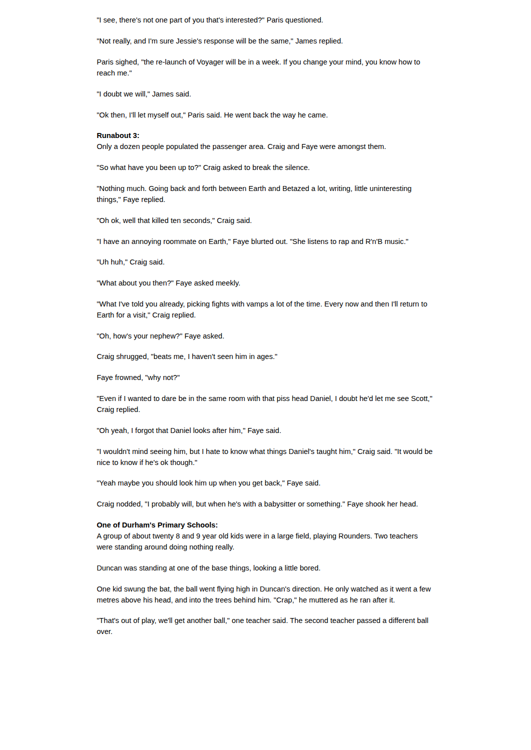"I see, there's not one part of you that's interested?" Paris questioned.
"Not really, and I'm sure Jessie's response will be the same," James replied.
Paris sighed, "the re-launch of Voyager will be in a week. If you change your mind, you know how to reach me."
"I doubt we will," James said.
"Ok then, I'll let myself out," Paris said. He went back the way he came.
Runabout 3:
Only a dozen people populated the passenger area. Craig and Faye were amongst them.
"So what have you been up to?" Craig asked to break the silence.
"Nothing much. Going back and forth between Earth and Betazed a lot, writing, little uninteresting things," Faye replied.
"Oh ok, well that killed ten seconds," Craig said.
"I have an annoying roommate on Earth," Faye blurted out. "She listens to rap and R'n'B music."
"Uh huh," Craig said.
"What about you then?" Faye asked meekly.
"What I've told you already, picking fights with vamps a lot of the time. Every now and then I'll return to Earth for a visit," Craig replied.
"Oh, how's your nephew?" Faye asked.
Craig shrugged, "beats me, I haven't seen him in ages."
Faye frowned, "why not?"
"Even if I wanted to dare be in the same room with that piss head Daniel, I doubt he'd let me see Scott," Craig replied.
"Oh yeah, I forgot that Daniel looks after him," Faye said.
"I wouldn't mind seeing him, but I hate to know what things Daniel's taught him," Craig said. "It would be nice to know if he's ok though."
"Yeah maybe you should look him up when you get back," Faye said.
Craig nodded, "I probably will, but when he's with a babysitter or something." Faye shook her head.
One of Durham's Primary Schools:
A group of about twenty 8 and 9 year old kids were in a large field, playing Rounders. Two teachers were standing around doing nothing really.
Duncan was standing at one of the base things, looking a little bored.
One kid swung the bat, the ball went flying high in Duncan's direction. He only watched as it went a few metres above his head, and into the trees behind him. "Crap," he muttered as he ran after it.
"That's out of play, we'll get another ball," one teacher said. The second teacher passed a different ball over.